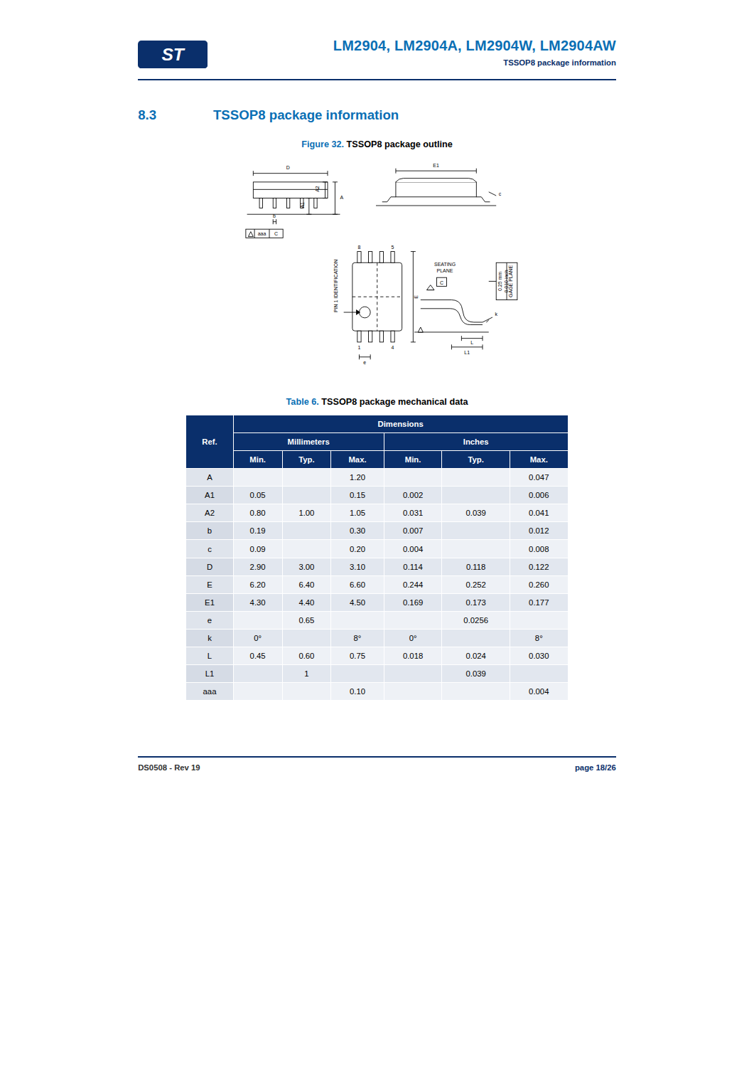ST
LM2904, LM2904A, LM2904W, LM2904AW
TSSOP8 package information
8.3
TSSOP8 package information
Figure 32. TSSOP8 package outline
D A A2 A1 b aaa C E1 c 8 5 1 4 PIN 1 IDENTIFICATION E e SEATING PLANE C L L1 k 0.25 mm 0.010 inch GAGE PLANE
Table 6. TSSOP8 package mechanical data
| Ref. | Dimensions |
| --- | --- |
| Millimeters | Inches |
| Min. | Typ. | Max. | Min. | Typ. | Max. |
| A | | | 1.20 | | | 0.047 |
| A1 | 0.05 | | 0.15 | 0.002 | | 0.006 |
| A2 | 0.80 | 1.00 | 1.05 | 0.031 | 0.039 | 0.041 |
| b | 0.19 | | 0.30 | 0.007 | | 0.012 |
| c | 0.09 | | 0.20 | 0.004 | | 0.008 |
| D | 2.90 | 3.00 | 3.10 | 0.114 | 0.118 | 0.122 |
| E | 6.20 | 6.40 | 6.60 | 0.244 | 0.252 | 0.260 |
| E1 | 4.30 | 4.40 | 4.50 | 0.169 | 0.173 | 0.177 |
| e | | 0.65 | | | 0.0256 | |
| k | 0° | | 8° | 0° | | 8° |
| L | 0.45 | 0.60 | 0.75 | 0.018 | 0.024 | 0.030 |
| L1 | | 1 | | | 0.039 | |
| aaa | | | 0.10 | | | 0.004 |
DS0508 - Rev 19
page 18/26